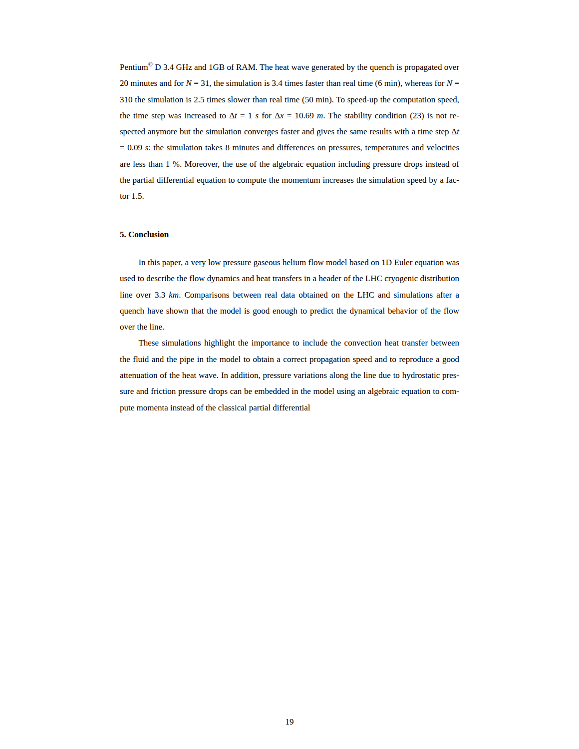Pentium© D 3.4 GHz and 1GB of RAM. The heat wave generated by the quench is propagated over 20 minutes and for N = 31, the simulation is 3.4 times faster than real time (6 min), whereas for N = 310 the simulation is 2.5 times slower than real time (50 min). To speed-up the computation speed, the time step was increased to Δt = 1 s for Δx = 10.69 m. The stability condition (23) is not respected anymore but the simulation converges faster and gives the same results with a time step Δt = 0.09 s: the simulation takes 8 minutes and differences on pressures, temperatures and velocities are less than 1 %. Moreover, the use of the algebraic equation including pressure drops instead of the partial differential equation to compute the momentum increases the simulation speed by a factor 1.5.
5. Conclusion
In this paper, a very low pressure gaseous helium flow model based on 1D Euler equation was used to describe the flow dynamics and heat transfers in a header of the LHC cryogenic distribution line over 3.3 km. Comparisons between real data obtained on the LHC and simulations after a quench have shown that the model is good enough to predict the dynamical behavior of the flow over the line.
These simulations highlight the importance to include the convection heat transfer between the fluid and the pipe in the model to obtain a correct propagation speed and to reproduce a good attenuation of the heat wave. In addition, pressure variations along the line due to hydrostatic pressure and friction pressure drops can be embedded in the model using an algebraic equation to compute momenta instead of the classical partial differential
19